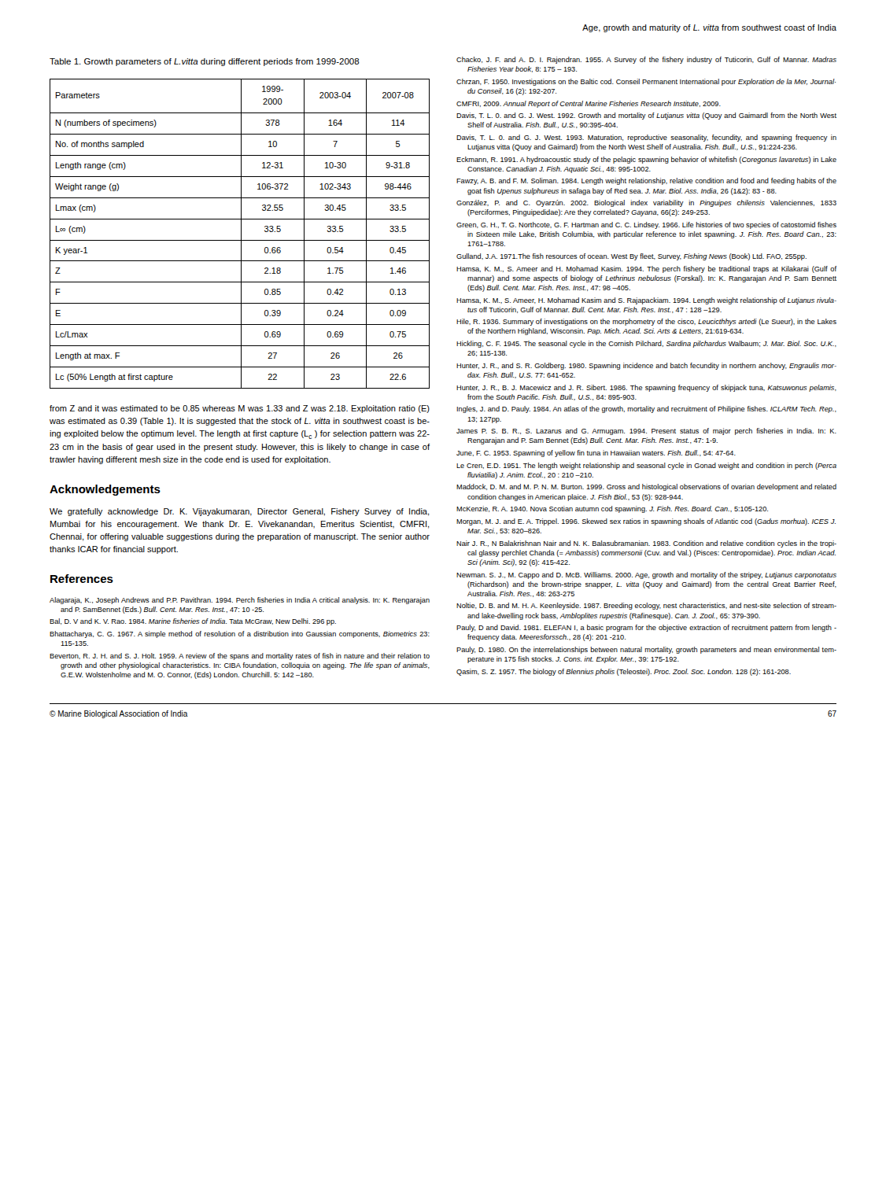Age, growth and maturity of L. vitta from southwest coast of India
Table 1. Growth parameters of L.vitta during different periods from 1999-2008
| Parameters | 1999- 2000 | 2003-04 | 2007-08 |
| --- | --- | --- | --- |
| N (numbers of specimens) | 378 | 164 | 114 |
| No. of months sampled | 10 | 7 | 5 |
| Length range (cm) | 12-31 | 10-30 | 9-31.8 |
| Weight range (g) | 106-372 | 102-343 | 98-446 |
| Lmax (cm) | 32.55 | 30.45 | 33.5 |
| L∞ (cm) | 33.5 | 33.5 | 33.5 |
| K year-1 | 0.66 | 0.54 | 0.45 |
| Z | 2.18 | 1.75 | 1.46 |
| F | 0.85 | 0.42 | 0.13 |
| E | 0.39 | 0.24 | 0.09 |
| Lc/Lmax | 0.69 | 0.69 | 0.75 |
| Length at max. F | 27 | 26 | 26 |
| Lc (50% Length at first capture | 22 | 23 | 22.6 |
from Z and it was estimated to be 0.85 whereas M was 1.33 and Z was 2.18. Exploitation ratio (E) was estimated as 0.39 (Table 1). It is suggested that the stock of L. vitta in southwest coast is being exploited below the optimum level. The length at first capture (Lc ) for selection pattern was 22-23 cm in the basis of gear used in the present study. However, this is likely to change in case of trawler having different mesh size in the code end is used for exploitation.
Acknowledgements
We gratefully acknowledge Dr. K. Vijayakumaran, Director General, Fishery Survey of India, Mumbai for his encouragement. We thank Dr. E. Vivekanandan, Emeritus Scientist, CMFRI, Chennai, for offering valuable suggestions during the preparation of manuscript. The senior author thanks ICAR for financial support.
References
Alagaraja, K., Joseph Andrews and P.P. Pavithran. 1994. Perch fisheries in India A critical analysis. In: K. Rengarajan and P. SamBennet (Eds.) Bull. Cent. Mar. Res. Inst., 47: 10 -25.
Bal, D. V and K. V. Rao. 1984. Marine fisheries of India. Tata McGraw, New Delhi. 296 pp.
Bhattacharya, C. G. 1967. A simple method of resolution of a distribution into Gaussian components, Biometrics 23: 115-135.
Beverton, R. J. H. and S. J. Holt. 1959. A review of the spans and mortality rates of fish in nature and their relation to growth and other physiological characteristics. In: CIBA foundation, colloquia on ageing. The life span of animals, G.E.W. Wolstenholme and M. O. Connor, (Eds) London. Churchill. 5: 142 –180.
Chacko, J. F. and A. D. I. Rajendran. 1955. A Survey of the fishery industry of Tuticorin, Gulf of Mannar. Madras Fisheries Year book, 8: 175 – 193.
Chrzan, F. 1950. Investigations on the Baltic cod. Conseil Permanent International pour Exploration de la Mer, Journal· du Conseil, 16 (2): 192-207.
CMFRI, 2009. Annual Report of Central Marine Fisheries Research Institute, 2009.
Davis, T. L. 0. and G. J. West. 1992. Growth and mortality of Lutjanus vitta (Quoy and Gaimardl from the North West Shelf of Australia. Fish. Bull., U.S., 90:395-404.
Davis, T. L. 0. and G. J. West. 1993. Maturation, reproductive seasonality, fecundity, and spawning frequency in Lutjanus vitta (Quoy and Gaimard) from the North West Shelf of Australia. Fish. Bull., U.S., 91:224-236.
Eckmann, R. 1991. A hydroacoustic study of the pelagic spawning behavior of whitefish (Coregonus lavaretus) in Lake Constance. Canadian J. Fish. Aquatic Sci., 48: 995-1002.
Fawzy, A. B. and F. M. Soliman. 1984. Length weight relationship, relative condition and food and feeding habits of the goat fish Upenus sulphureus in safaga bay of Red sea. J. Mar. Biol. Ass. India, 26 (1&2): 83 - 88.
González, P. and C. Oyarzún. 2002. Biological index variability in Pinguipes chilensis Valenciennes, 1833 (Perciformes, Pinguipedidae): Are they correlated? Gayana, 66(2): 249-253.
Green, G. H., T. G. Northcote, G. F. Hartman and C. C. Lindsey. 1966. Life histories of two species of catostomid fishes in Sixteen mile Lake, British Columbia, with particular reference to inlet spawning. J. Fish. Res. Board Can., 23: 1761–1788.
Gulland, J.A. 1971.The fish resources of ocean. West By fleet, Survey, Fishing News (Book) Ltd. FAO, 255pp.
Hamsa, K. M., S. Ameer and H. Mohamad Kasim. 1994. The perch fishery be traditional traps at Kilakarai (Gulf of mannar) and some aspects of biology of Lethrinus nebulosus (Forskal). In: K. Rangarajan And P. Sam Bennett (Eds) Bull. Cent. Mar. Fish. Res. Inst., 47: 98 –405.
Hamsa, K. M., S. Ameer, H. Mohamad Kasim and S. Rajapackiam. 1994. Length weight relationship of Lutjanus rivulatus off Tuticorin, Gulf of Mannar. Bull. Cent. Mar. Fish. Res. Inst., 47 : 128 –129.
Hile, R. 1936. Summary of investigations on the morphometry of the cisco, Leucicthhys artedi (Le Sueur), in the Lakes of the Northern Highland, Wisconsin. Pap. Mich. Acad. Sci. Arts & Letters, 21:619-634.
Hickling, C. F. 1945. The seasonal cycle in the Cornish Pilchard, Sardina pilchardus Walbaum; J. Mar. Biol. Soc. U.K., 26; 115-138.
Hunter, J. R., and S. R. Goldberg. 1980. Spawning incidence and batch fecundity in northern anchovy, Engraulis mordax. Fish. Bull., U.S. 77: 641-652.
Hunter, J. R., B. J. Macewicz and J. R. Sibert. 1986. The spawning frequency of skipjack tuna, Katsuwonus pelamis, from the South Pacific. Fish. Bull., U.S., 84: 895-903.
Ingles, J. and D. Pauly. 1984. An atlas of the growth, mortality and recruitment of Philipine fishes. ICLARM Tech. Rep., 13; 127pp.
James P. S. B. R., S. Lazarus and G. Armugam. 1994. Present status of major perch fisheries in India. In: K. Rengarajan and P. Sam Bennet (Eds) Bull. Cent. Mar. Fish. Res. Inst., 47: 1-9.
June, F. C. 1953. Spawning of yellow fin tuna in Hawaiian waters. Fish. Bull., 54: 47-64.
Le Cren, E.D. 1951. The length weight relationship and seasonal cycle in Gonad weight and condition in perch (Perca fluviatilia) J. Anim. Ecol., 20 : 210 –210.
Maddock, D. M. and M. P. N. M. Burton. 1999. Gross and histological observations of ovarian development and related condition changes in American plaice. J. Fish Biol., 53 (5): 928-944.
McKenzie, R. A. 1940. Nova Scotian autumn cod spawning. J. Fish. Res. Board. Can., 5:105-120.
Morgan, M. J. and E. A. Trippel. 1996. Skewed sex ratios in spawning shoals of Atlantic cod (Gadus morhua). ICES J. Mar. Sci., 53: 820–826.
Nair J. R., N Balakrishnan Nair and N. K. Balasubramanian. 1983. Condition and relative condition cycles in the tropical glassy perchlet Chanda (= Ambassis) commersonii (Cuv. and Val.) (Pisces: Centropomidae). Proc. Indian Acad. Sci (Anim. Sci), 92 (6): 415-422.
Newman. S. J., M. Cappo and D. McB. Williams. 2000. Age, growth and mortality of the stripey, Lutjanus carponotatus (Richardson) and the brown-stripe snapper, L. vitta (Quoy and Gaimard) from the central Great Barrier Reef, Australia. Fish. Res., 48: 263-275
Noltie, D. B. and M. H. A. Keenleyside. 1987. Breeding ecology, nest characteristics, and nest-site selection of stream- and lake-dwelling rock bass, Ambloplites rupestris (Rafinesque). Can. J. Zool., 65: 379-390.
Pauly, D and David. 1981. ELEFAN I, a basic program for the objective extraction of recruitment pattern from length - frequency data. Meeresforssch., 28 (4): 201 -210.
Pauly, D. 1980. On the interrelationships between natural mortality, growth parameters and mean environmental temperature in 175 fish stocks. J. Cons. int. Explor. Mer., 39: 175-192.
Qasim, S. Z. 1957. The biology of Blennius pholis (Teleostei). Proc. Zool. Soc. London. 128 (2): 161-208.
© Marine Biological Association of India
67